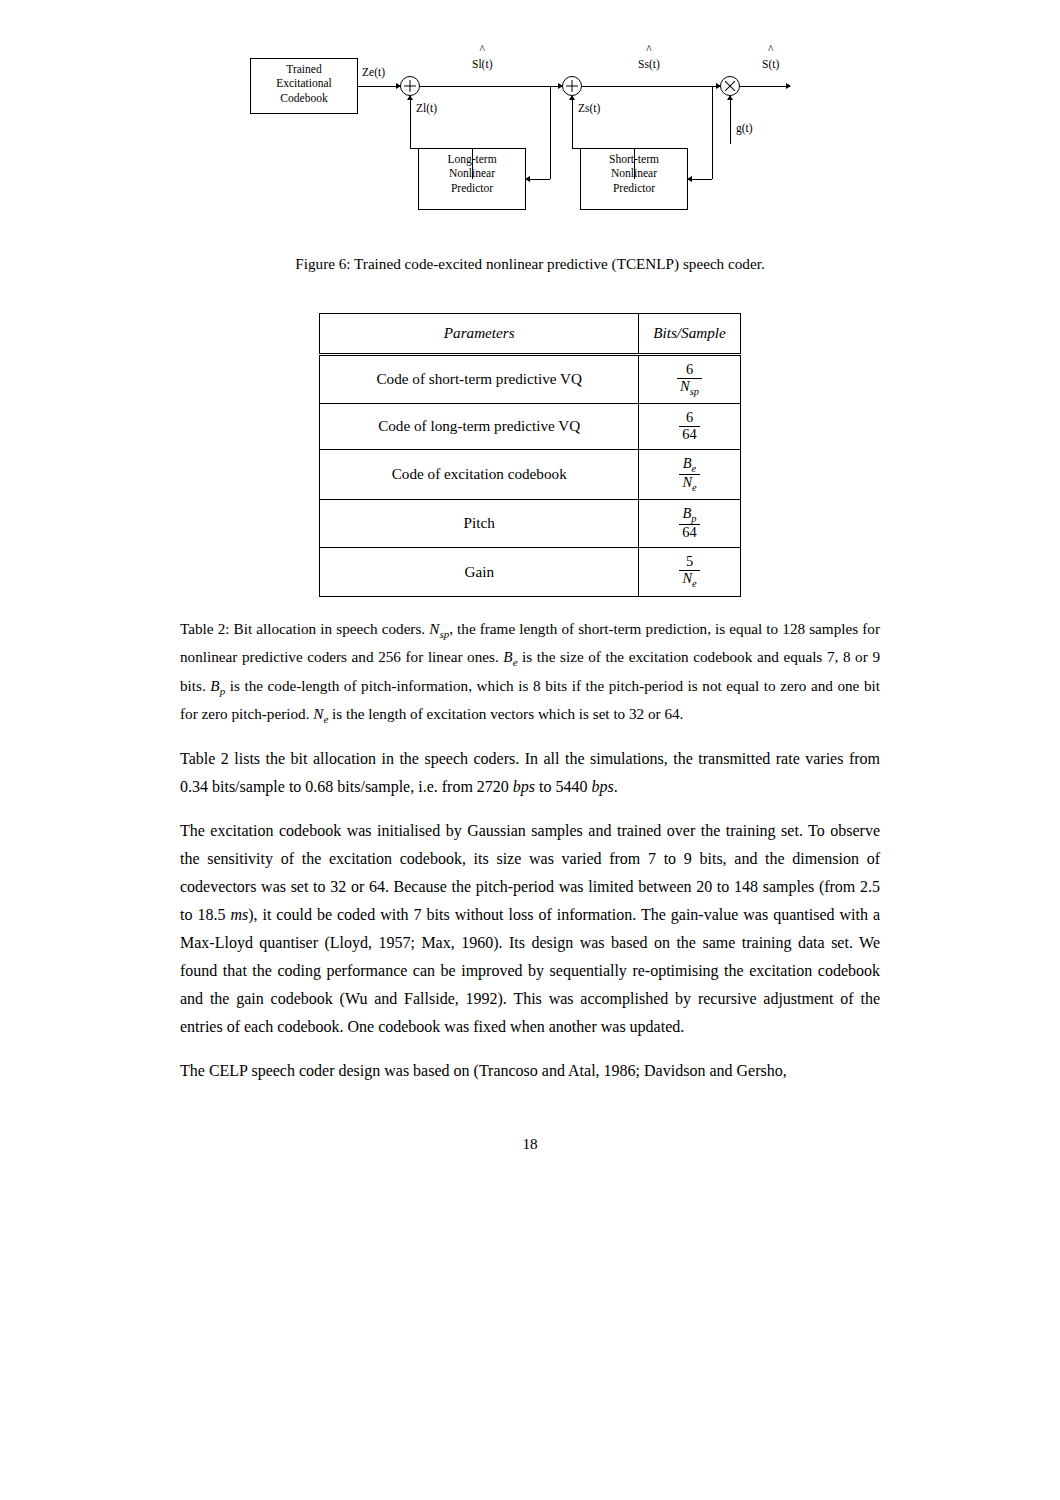Trained
Excitational
Codebook
Long-term
Nonlinear
Predictor
Short-term
Nonlinear
Predictor
Ze(t)
Sl(t)^
Ss(t)^
S(t)^
Zl(t)
Zs(t)
g(t)
Figure 6: Trained code-excited nonlinear predictive (TCENLP) speech coder.
| Parameters | Bits/Sample |
| Code of short-term predictive VQ | 6 N sp |
| Code of long-term predictive VQ | 6 64 |
| Code of excitation codebook | B e N e |
| Pitch | B p 64 |
| Gain | 5 N e |
Table 2: Bit allocation in speech coders. Nsp, the frame length of short-term prediction, is equal to 128 samples for nonlinear predictive coders and 256 for linear ones. Be is the size of the excitation codebook and equals 7, 8 or 9 bits. Bp is the code-length of pitch-information, which is 8 bits if the pitch-period is not equal to zero and one bit for zero pitch-period. Ne is the length of excitation vectors which is set to 32 or 64.
Table 2 lists the bit allocation in the speech coders. In all the simulations, the transmitted rate varies from 0.34 bits/sample to 0.68 bits/sample, i.e. from 2720 bps to 5440 bps.
The excitation codebook was initialised by Gaussian samples and trained over the training set. To observe the sensitivity of the excitation codebook, its size was varied from 7 to 9 bits, and the dimension of codevectors was set to 32 or 64. Because the pitch-period was limited between 20 to 148 samples (from 2.5 to 18.5 ms), it could be coded with 7 bits without loss of information. The gain-value was quantised with a Max-Lloyd quantiser (Lloyd, 1957; Max, 1960). Its design was based on the same training data set. We found that the coding performance can be improved by sequentially re-optimising the excitation codebook and the gain codebook (Wu and Fallside, 1992). This was accomplished by recursive adjustment of the entries of each codebook. One codebook was fixed when another was updated.
The CELP speech coder design was based on (Trancoso and Atal, 1986; Davidson and Gersho,
18